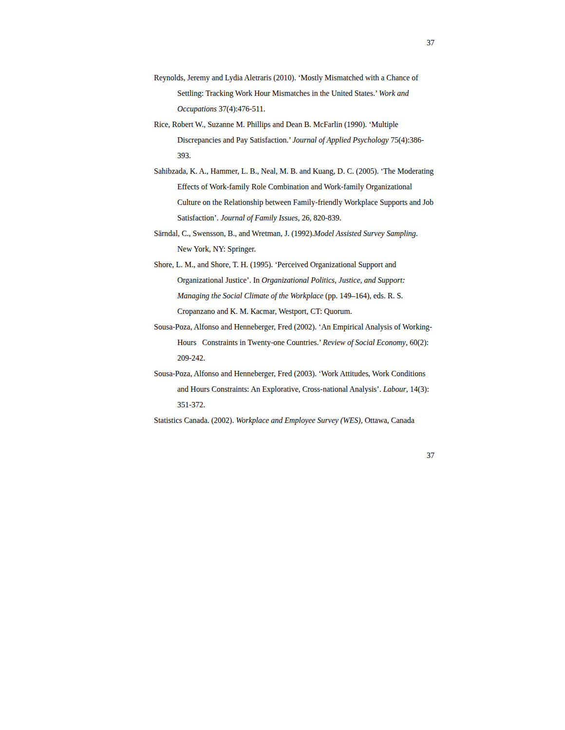37
Reynolds, Jeremy and Lydia Aletraris (2010). ‘Mostly Mismatched with a Chance of Settling: Tracking Work Hour Mismatches in the United States.’ Work and Occupations 37(4):476-511.
Rice, Robert W., Suzanne M. Phillips and Dean B. McFarlin (1990). ‘Multiple Discrepancies and Pay Satisfaction.’ Journal of Applied Psychology 75(4):386-393.
Sahibzada, K. A., Hammer, L. B., Neal, M. B. and Kuang, D. C. (2005). ‘The Moderating Effects of Work-family Role Combination and Work-family Organizational Culture on the Relationship between Family-friendly Workplace Supports and Job Satisfaction’. Journal of Family Issues, 26, 820-839.
Särndal, C., Swensson, B., and Wretman, J. (1992).Model Assisted Survey Sampling. New York, NY: Springer.
Shore, L. M., and Shore, T. H. (1995). ‘Perceived Organizational Support and Organizational Justice’. In Organizational Politics, Justice, and Support: Managing the Social Climate of the Workplace (pp. 149–164), eds. R. S. Cropanzano and K. M. Kacmar, Westport, CT: Quorum.
Sousa-Poza, Alfonso and Henneberger, Fred (2002). ‘An Empirical Analysis of Working-Hours Constraints in Twenty-one Countries.’ Review of Social Economy, 60(2): 209-242.
Sousa-Poza, Alfonso and Henneberger, Fred (2003). ‘Work Attitudes, Work Conditions and Hours Constraints: An Explorative, Cross-national Analysis’. Labour, 14(3): 351-372.
Statistics Canada. (2002). Workplace and Employee Survey (WES), Ottawa, Canada
37